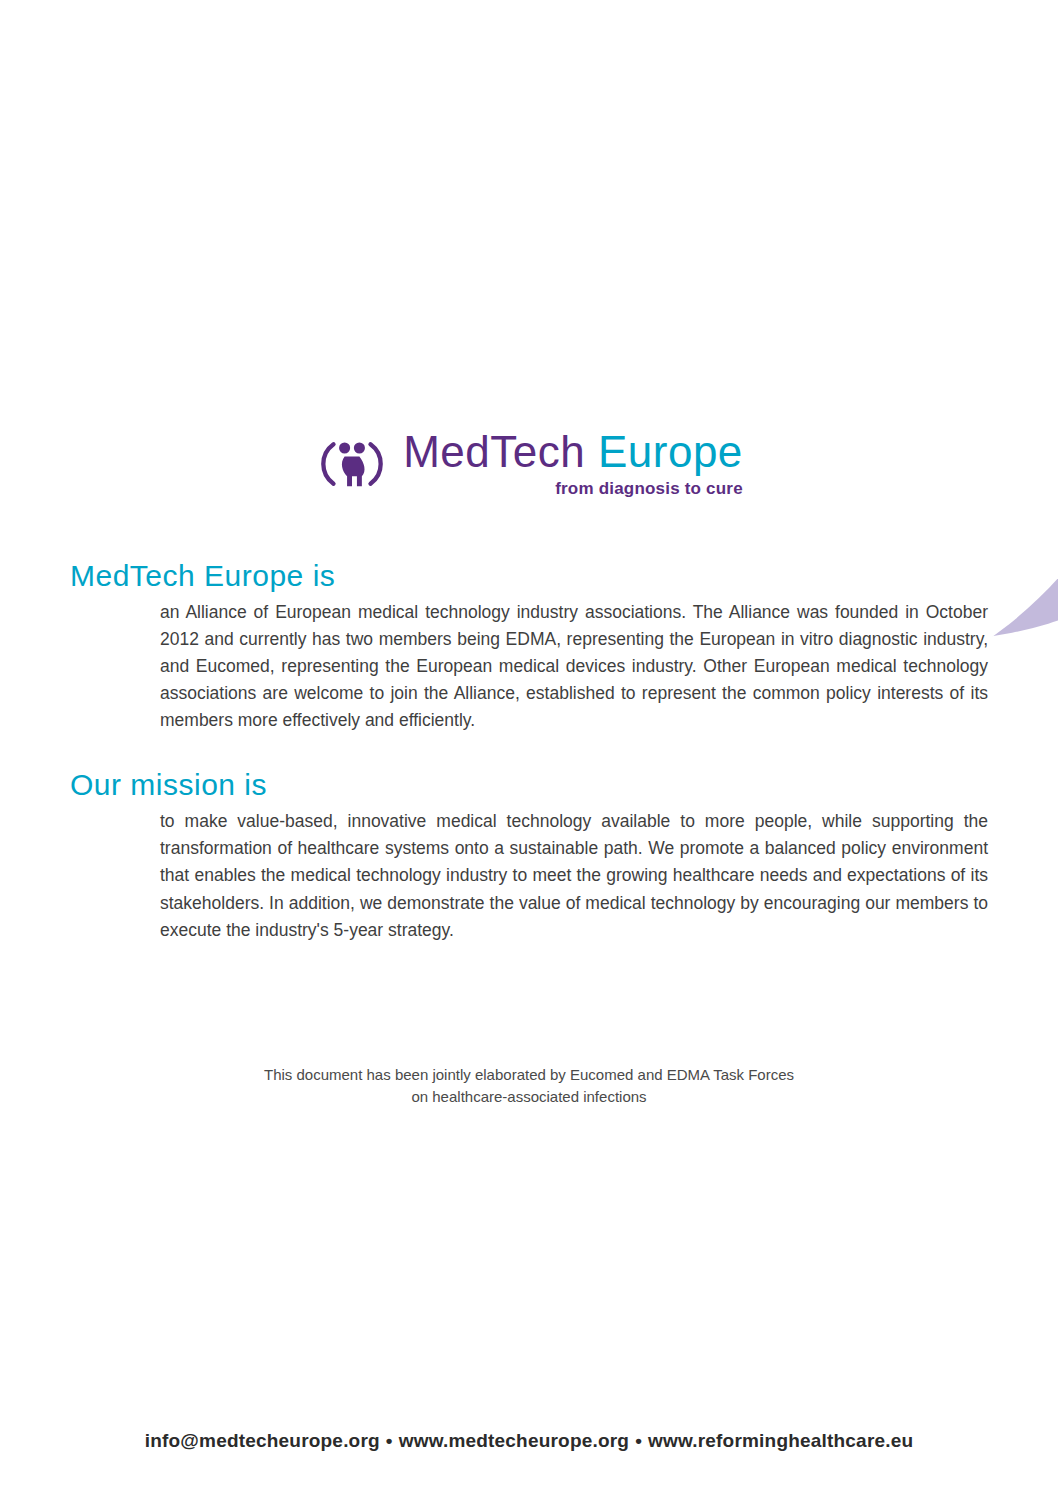MedTech Europe
from diagnosis to cure
MedTech Europe is
an Alliance of European medical technology industry associations. The Alliance was founded in October 2012 and currently has two members being EDMA, representing the European in vitro diagnostic industry, and Eucomed, representing the European medical devices industry. Other European medical technology associations are welcome to join the Alliance, established to represent the common policy interests of its members more effectively and efficiently.
Our mission is
to make value-based, innovative medical technology available to more people, while supporting the transformation of healthcare systems onto a sustainable path. We promote a balanced policy environment that enables the medical technology industry to meet the growing healthcare needs and expectations of its stakeholders. In addition, we demonstrate the value of medical technology by encouraging our members to execute the industry's 5-year strategy.
This document has been jointly elaborated by Eucomed and EDMA Task Forces
on healthcare-associated infections
info@medtecheurope.org•www.medtecheurope.org•www.reforminghealthcare.eu